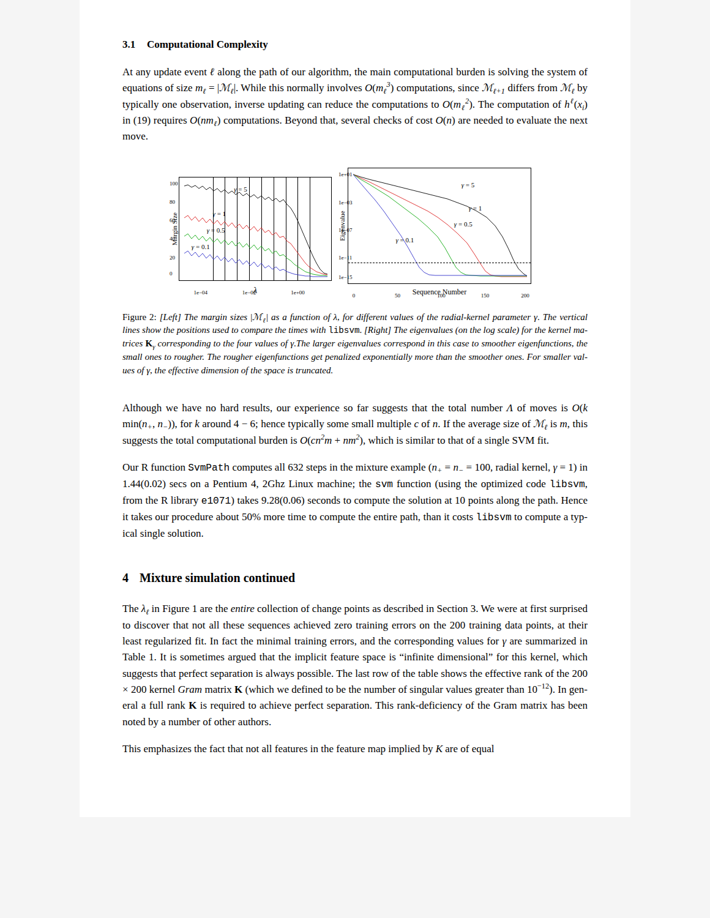3.1 Computational Complexity
At any update event ℓ along the path of our algorithm, the main computational burden is solving the system of equations of size mℓ = |ℳℓ|. While this normally involves O(mℓ3) computations, since ℳℓ+1 differs from ℳℓ by typically one observation, inverse updating can reduce the computations to O(mℓ2). The computation of hℓ(xi) in (19) requires O(nmℓ) computations. Beyond that, several checks of cost O(n) are needed to evaluate the next move.
Margin Size 100 80 60 40 20 0
γ = 5 γ = 1 γ = 0.5 γ = 0.1
1e−04 1e−02 1e+00
λ
Eigenvalue 1e+01 1e−03 1e−07 1e−11 1e−15
γ = 5 γ = 1 γ = 0.5 γ = 0.1
0 50 100 150 200
Sequence Number
Figure 2: [Left] The margin sizes |ℳℓ| as a function of λ, for different values of the radial-kernel parameter γ. The vertical lines show the positions used to compare the times with libsvm. [Right] The eigenvalues (on the log scale) for the kernel matrices Kγ corresponding to the four values of γ.The larger eigenvalues correspond in this case to smoother eigenfunctions, the small ones to rougher. The rougher eigenfunctions get penalized exponentially more than the smoother ones. For smaller values of γ, the effective dimension of the space is truncated.
Although we have no hard results, our experience so far suggests that the total number Λ of moves is O(k min(n+, n−)), for k around 4 − 6; hence typically some small multiple c of n. If the average size of ℳℓ is m, this suggests the total computational burden is O(cn2m + nm2), which is similar to that of a single SVM fit.
Our R function SvmPath computes all 632 steps in the mixture example (n+ = n− = 100, radial kernel, γ = 1) in 1.44(0.02) secs on a Pentium 4, 2Ghz Linux machine; the svm function (using the optimized code libsvm, from the R library e1071) takes 9.28(0.06) seconds to compute the solution at 10 points along the path. Hence it takes our procedure about 50% more time to compute the entire path, than it costs libsvm to compute a typical single solution.
4 Mixture simulation continued
The λℓ in Figure 1 are the entire collection of change points as described in Section 3. We were at first surprised to discover that not all these sequences achieved zero training errors on the 200 training data points, at their least regularized fit. In fact the minimal training errors, and the corresponding values for γ are summarized in Table 1. It is sometimes argued that the implicit feature space is “infinite dimensional” for this kernel, which suggests that perfect separation is always possible. The last row of the table shows the effective rank of the 200 × 200 kernel Gram matrix K (which we defined to be the number of singular values greater than 10−12). In general a full rank K is required to achieve perfect separation. This rank-deficiency of the Gram matrix has been noted by a number of other authors.
This emphasizes the fact that not all features in the feature map implied by K are of equal